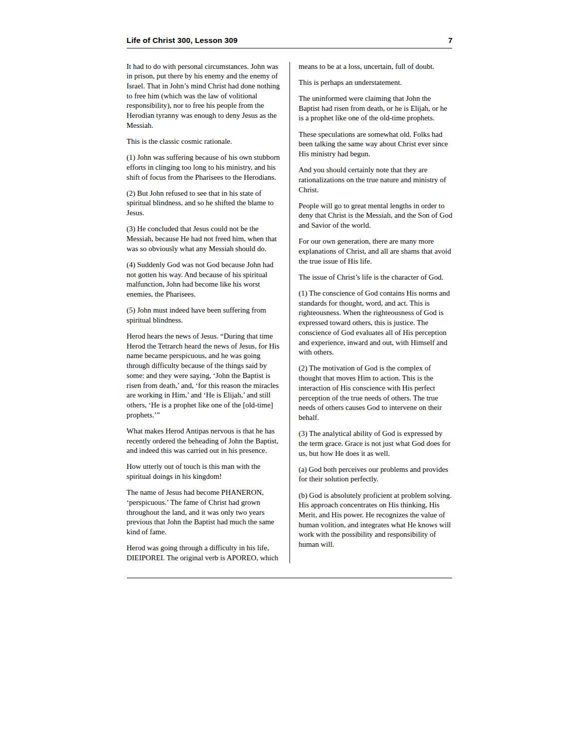Life of Christ 300, Lesson 309 7
It had to do with personal circumstances. John was in prison, put there by his enemy and the enemy of Israel. That in John’s mind Christ had done nothing to free him (which was the law of volitional responsibility), nor to free his people from the Herodian tyranny was enough to deny Jesus as the Messiah.
This is the classic cosmic rationale.
(1) John was suffering because of his own stubborn efforts in clinging too long to his ministry, and his shift of focus from the Pharisees to the Herodians.
(2) But John refused to see that in his state of spiritual blindness, and so he shifted the blame to Jesus.
(3) He concluded that Jesus could not be the Messiah, because He had not freed him, when that was so obviously what any Messiah should do.
(4) Suddenly God was not God because John had not gotten his way. And because of his spiritual malfunction, John had become like his worst enemies, the Pharisees.
(5) John must indeed have been suffering from spiritual blindness.
Herod hears the news of Jesus. “During that time Herod the Tetrarch heard the news of Jesus, for His name became perspicuous, and he was going through difficulty because of the things said by some: and they were saying, ‘John the Baptist is risen from death,’ and, ‘for this reason the miracles are working in Him,’ and ‘He is Elijah,’ and still others, ‘He is a prophet like one of the [old-time] prophets.’”
What makes Herod Antipas nervous is that he has recently ordered the beheading of John the Baptist, and indeed this was carried out in his presence.
How utterly out of touch is this man with the spiritual doings in his kingdom!
The name of Jesus had become PHANERON, ‘perspicuous.’ The fame of Christ had grown throughout the land, and it was only two years previous that John the Baptist had much the same kind of fame.
Herod was going through a difficulty in his life, DIEIPOREI. The original verb is APOREO, which means to be at a loss, uncertain, full of doubt.
This is perhaps an understatement.
The uninformed were claiming that John the Baptist had risen from death, or he is Elijah, or he is a prophet like one of the old-time prophets.
These speculations are somewhat old. Folks had been talking the same way about Christ ever since His ministry had begun.
And you should certainly note that they are rationalizations on the true nature and ministry of Christ.
People will go to great mental lengths in order to deny that Christ is the Messiah, and the Son of God and Savior of the world.
For our own generation, there are many more explanations of Christ, and all are shams that avoid the true issue of His life.
The issue of Christ’s life is the character of God.
(1) The conscience of God contains His norms and standards for thought, word, and act. This is righteousness. When the righteousness of God is expressed toward others, this is justice. The conscience of God evaluates all of His perception and experience, inward and out, with Himself and with others.
(2) The motivation of God is the complex of thought that moves Him to action. This is the interaction of His conscience with His perfect perception of the true needs of others. The true needs of others causes God to intervene on their behalf.
(3) The analytical ability of God is expressed by the term grace. Grace is not just what God does for us, but how He does it as well.
(a) God both perceives our problems and provides for their solution perfectly.
(b) God is absolutely proficient at problem solving. His approach concentrates on His thinking, His Merit, and His power. He recognizes the value of human volition, and integrates what He knows will work with the possibility and responsibility of human will.